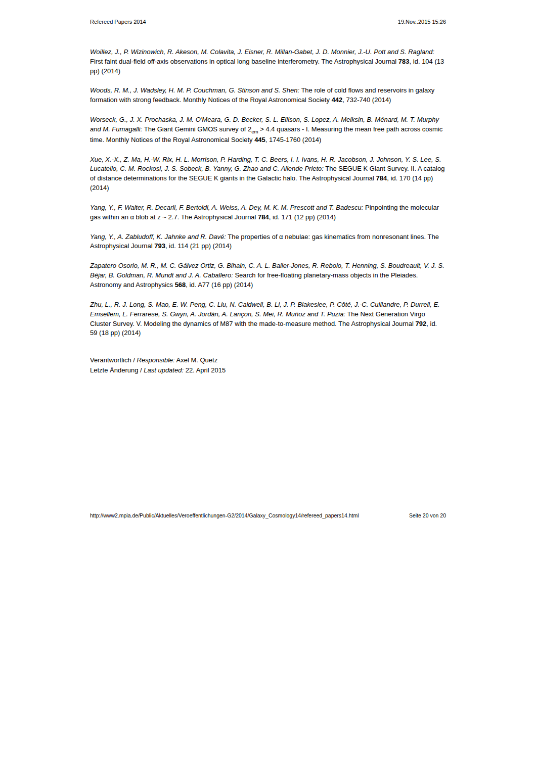Refereed Papers 2014
19.Nov..2015 15:26
Woillez, J., P. Wizinowich, R. Akeson, M. Colavita, J. Eisner, R. Millan-Gabet, J. D. Monnier, J.-U. Pott and S. Ragland: First faint dual-field off-axis observations in optical long baseline interferometry. The Astrophysical Journal 783, id. 104 (13 pp) (2014)
Woods, R. M., J. Wadsley, H. M. P. Couchman, G. Stinson and S. Shen: The role of cold flows and reservoirs in galaxy formation with strong feedback. Monthly Notices of the Royal Astronomical Society 442, 732-740 (2014)
Worseck, G., J. X. Prochaska, J. M. O'Meara, G. D. Becker, S. L. Ellison, S. Lopez, A. Meiksin, B. Ménard, M. T. Murphy and M. Fumagalli: The Giant Gemini GMOS survey of 2em > 4.4 quasars - I. Measuring the mean free path across cosmic time. Monthly Notices of the Royal Astronomical Society 445, 1745-1760 (2014)
Xue, X.-X., Z. Ma, H.-W. Rix, H. L. Morrison, P. Harding, T. C. Beers, I. I. Ivans, H. R. Jacobson, J. Johnson, Y. S. Lee, S. Lucatello, C. M. Rockosi, J. S. Sobeck, B. Yanny, G. Zhao and C. Allende Prieto: The SEGUE K Giant Survey. II. A catalog of distance determinations for the SEGUE K giants in the Galactic halo. The Astrophysical Journal 784, id. 170 (14 pp) (2014)
Yang, Y., F. Walter, R. Decarli, F. Bertoldi, A. Weiss, A. Dey, M. K. M. Prescott and T. Badescu: Pinpointing the molecular gas within an α blob at z ~ 2.7. The Astrophysical Journal 784, id. 171 (12 pp) (2014)
Yang, Y., A. Zabludoff, K. Jahnke and R. Davé: The properties of α nebulae: gas kinematics from nonresonant lines. The Astrophysical Journal 793, id. 114 (21 pp) (2014)
Zapatero Osorio, M. R., M. C. Gálvez Ortiz, G. Bihain, C. A. L. Bailer-Jones, R. Rebolo, T. Henning, S. Boudreault, V. J. S. Béjar, B. Goldman, R. Mundt and J. A. Caballero: Search for free-floating planetary-mass objects in the Pleiades. Astronomy and Astrophysics 568, id. A77 (16 pp) (2014)
Zhu, L., R. J. Long, S. Mao, E. W. Peng, C. Liu, N. Caldwell, B. Li, J. P. Blakeslee, P. Côté, J.-C. Cuillandre, P. Durrell, E. Emsellem, L. Ferrarese, S. Gwyn, A. Jordán, A. Lançon, S. Mei, R. Muñoz and T. Puzia: The Next Generation Virgo Cluster Survey. V. Modeling the dynamics of M87 with the made-to-measure method. The Astrophysical Journal 792, id. 59 (18 pp) (2014)
Verantwortlich / Responsible: Axel M. Quetz
Letzte Änderung / Last updated: 22. April 2015
http://www2.mpia.de/Public/Aktuelles/Veroeffentlichungen-G2/2014/Galaxy_Cosmology14/refereed_papers14.html
Seite 20 von 20